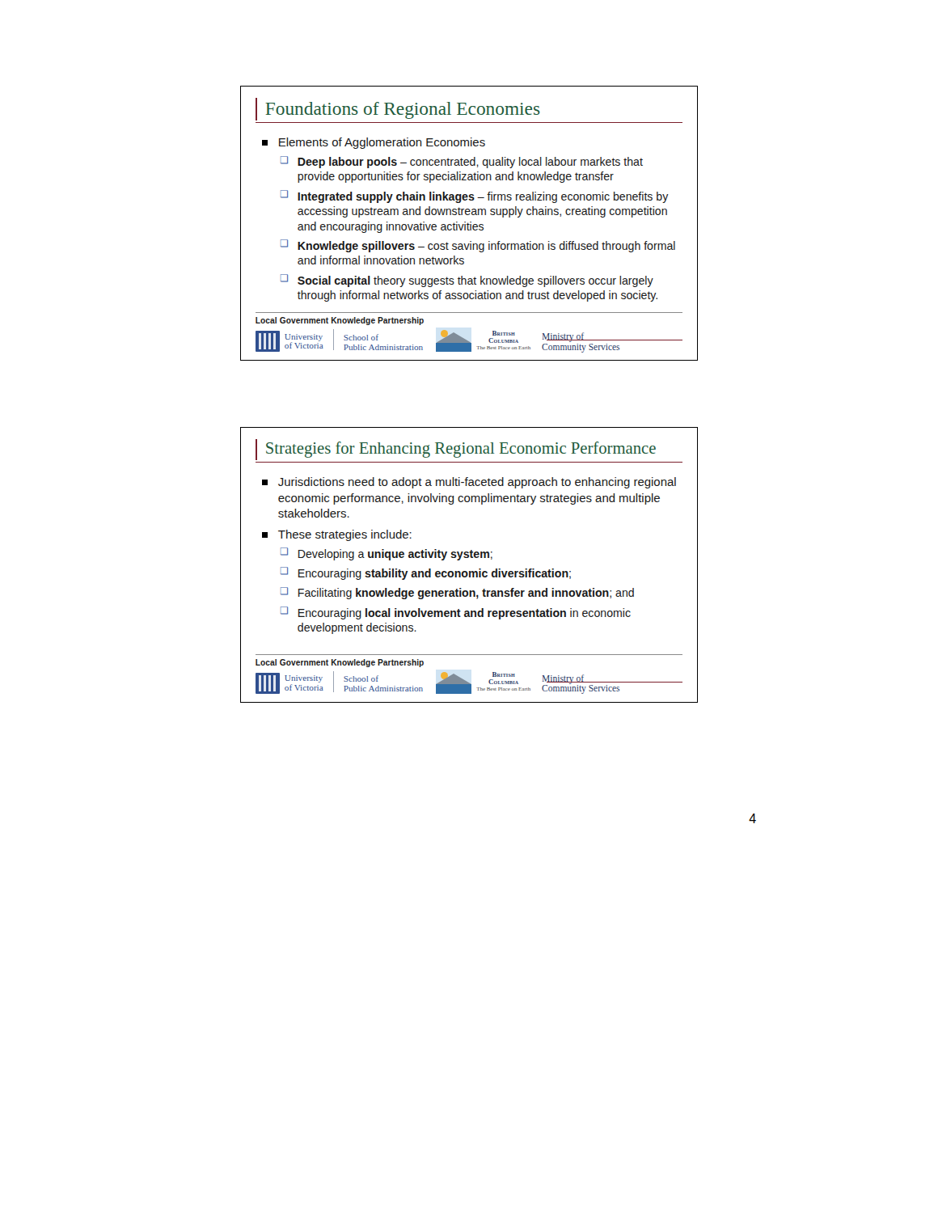Foundations of Regional Economies
Elements of Agglomeration Economies
Deep labour pools – concentrated, quality local labour markets that provide opportunities for specialization and knowledge transfer
Integrated supply chain linkages – firms realizing economic benefits by accessing upstream and downstream supply chains, creating competition and encouraging innovative activities
Knowledge spillovers – cost saving information is diffused through formal and informal innovation networks
Social capital theory suggests that knowledge spillovers occur largely through informal networks of association and trust developed in society.
Local Government Knowledge Partnership
University of Victoria
School of
Public Administration
British
Columbia The Best Place on Earth
Ministry of Community Services
Strategies for Enhancing Regional Economic Performance
Jurisdictions need to adopt a multi-faceted approach to enhancing regional economic performance, involving complimentary strategies and multiple stakeholders.
These strategies include:
Developing a unique activity system;
Encouraging stability and economic diversification;
Facilitating knowledge generation, transfer and innovation; and
Encouraging local involvement and representation in economic development decisions.
Local Government Knowledge Partnership
University of Victoria
School of
Public Administration
British
Columbia The Best Place on Earth
Ministry of Community Services
4